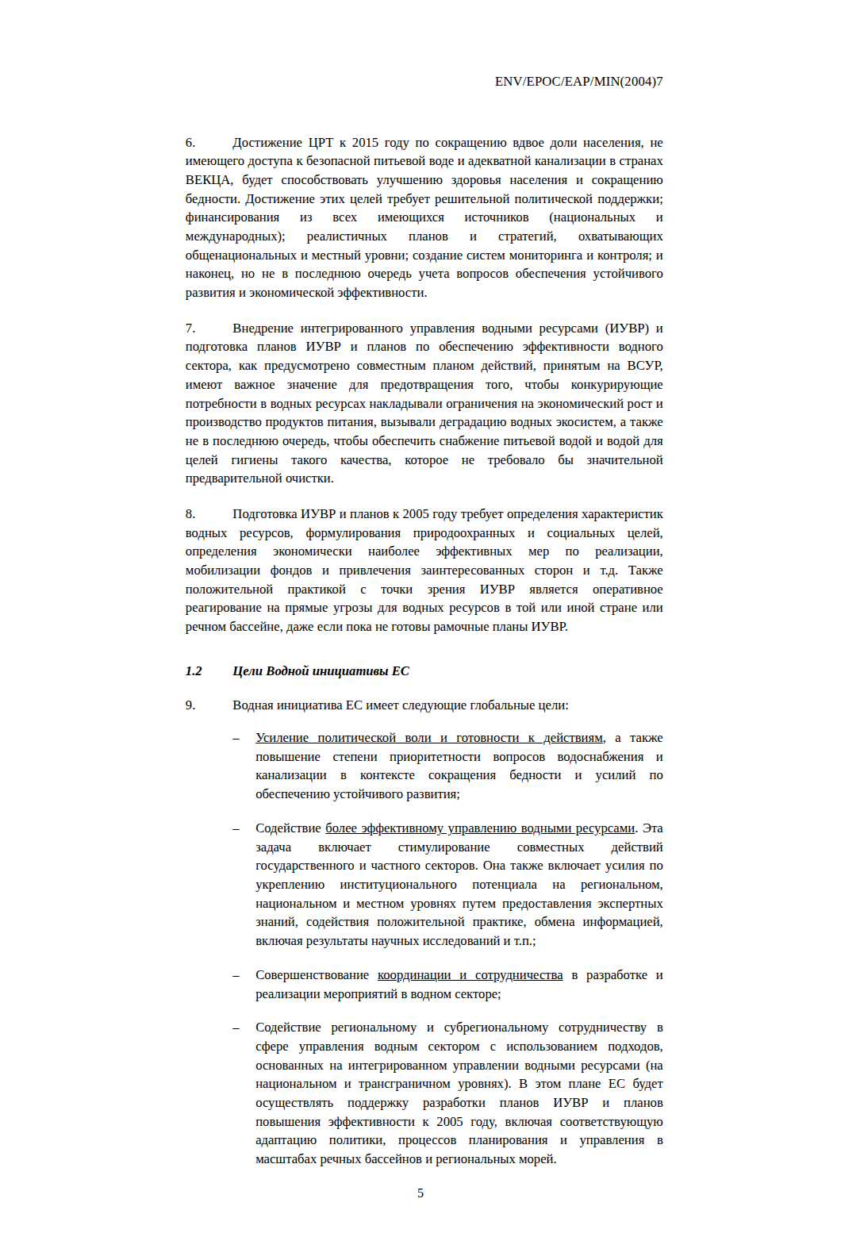ENV/EPOC/EAP/MIN(2004)7
6. Достижение ЦРТ к 2015 году по сокращению вдвое доли населения, не имеющего доступа к безопасной питьевой воде и адекватной канализации в странах ВЕКЦА, будет способствовать улучшению здоровья населения и сокращению бедности. Достижение этих целей требует решительной политической поддержки; финансирования из всех имеющихся источников (национальных и международных); реалистичных планов и стратегий, охватывающих общенациональных и местный уровни; создание систем мониторинга и контроля; и наконец, но не в последнюю очередь учета вопросов обеспечения устойчивого развития и экономической эффективности.
7. Внедрение интегрированного управления водными ресурсами (ИУВР) и подготовка планов ИУВР и планов по обеспечению эффективности водного сектора, как предусмотрено совместным планом действий, принятым на ВСУР, имеют важное значение для предотвращения того, чтобы конкурирующие потребности в водных ресурсах накладывали ограничения на экономический рост и производство продуктов питания, вызывали деградацию водных экосистем, а также не в последнюю очередь, чтобы обеспечить снабжение питьевой водой и водой для целей гигиены такого качества, которое не требовало бы значительной предварительной очистки.
8. Подготовка ИУВР и планов к 2005 году требует определения характеристик водных ресурсов, формулирования природоохранных и социальных целей, определения экономически наиболее эффективных мер по реализации, мобилизации фондов и привлечения заинтересованных сторон и т.д. Также положительной практикой с точки зрения ИУВР является оперативное реагирование на прямые угрозы для водных ресурсов в той или иной стране или речном бассейне, даже если пока не готовы рамочные планы ИУВР.
1.2 Цели Водной инициативы ЕС
9. Водная инициатива ЕС имеет следующие глобальные цели:
Усиление политической воли и готовности к действиям, а также повышение степени приоритетности вопросов водоснабжения и канализации в контексте сокращения бедности и усилий по обеспечению устойчивого развития;
Содействие более эффективному управлению водными ресурсами. Эта задача включает стимулирование совместных действий государственного и частного секторов. Она также включает усилия по укреплению институционального потенциала на региональном, национальном и местном уровнях путем предоставления экспертных знаний, содействия положительной практике, обмена информацией, включая результаты научных исследований и т.п.;
Совершенствование координации и сотрудничества в разработке и реализации мероприятий в водном секторе;
Содействие региональному и субрегиональному сотрудничеству в сфере управления водным сектором с использованием подходов, основанных на интегрированном управлении водными ресурсами (на национальном и трансграничном уровнях). В этом плане ЕС будет осуществлять поддержку разработки планов ИУВР и планов повышения эффективности к 2005 году, включая соответствующую адаптацию политики, процессов планирования и управления в масштабах речных бассейнов и региональных морей.
5